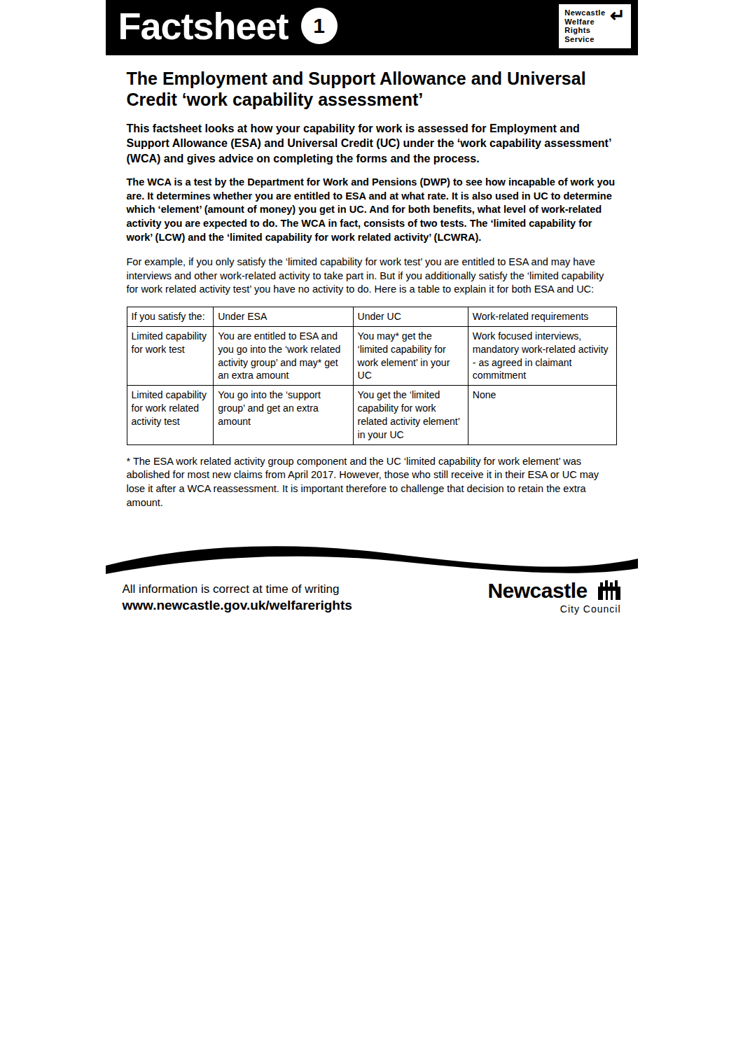Factsheet
1
Newcastle Welfare Rights Service
↵
The Employment and Support Allowance and Universal Credit ‘work capability assessment’
This factsheet looks at how your capability for work is assessed for Employment and Support Allowance (ESA) and Universal Credit (UC) under the ‘work capability assessment’ (WCA) and gives advice on completing the forms and the process.
The WCA is a test by the Department for Work and Pensions (DWP) to see how incapable of work you are. It determines whether you are entitled to ESA and at what rate. It is also used in UC to determine which ‘element’ (amount of money) you get in UC. And for both benefits, what level of work-related activity you are expected to do. The WCA in fact, consists of two tests. The ‘limited capability for work’ (LCW) and the ‘limited capability for work related activity’ (LCWRA).
For example, if you only satisfy the ‘limited capability for work test’ you are entitled to ESA and may have interviews and other work-related activity to take part in. But if you additionally satisfy the ‘limited capability for work related activity test’ you have no activity to do. Here is a table to explain it for both ESA and UC:
| If you satisfy the: | Under ESA | Under UC | Work-related requirements |
| Limited capability for work test | You are entitled to ESA and you go into the ‘work related activity group’ and may* get an extra amount | You may* get the ‘limited capability for work element’ in your UC | Work focused interviews, mandatory work-related activity - as agreed in claimant commitment |
| Limited capability for work related activity test | You go into the ‘support group’ and get an extra amount | You get the ‘limited capability for work related activity element’ in your UC | None |
* The ESA work related activity group component and the UC ‘limited capability for work element’ was abolished for most new claims from April 2017. However, those who still receive it in their ESA or UC may lose it after a WCA reassessment. It is important therefore to challenge that decision to retain the extra amount.
All information is correct at time of writing www.newcastle.gov.uk/welfarerights
Newcastle
City Council